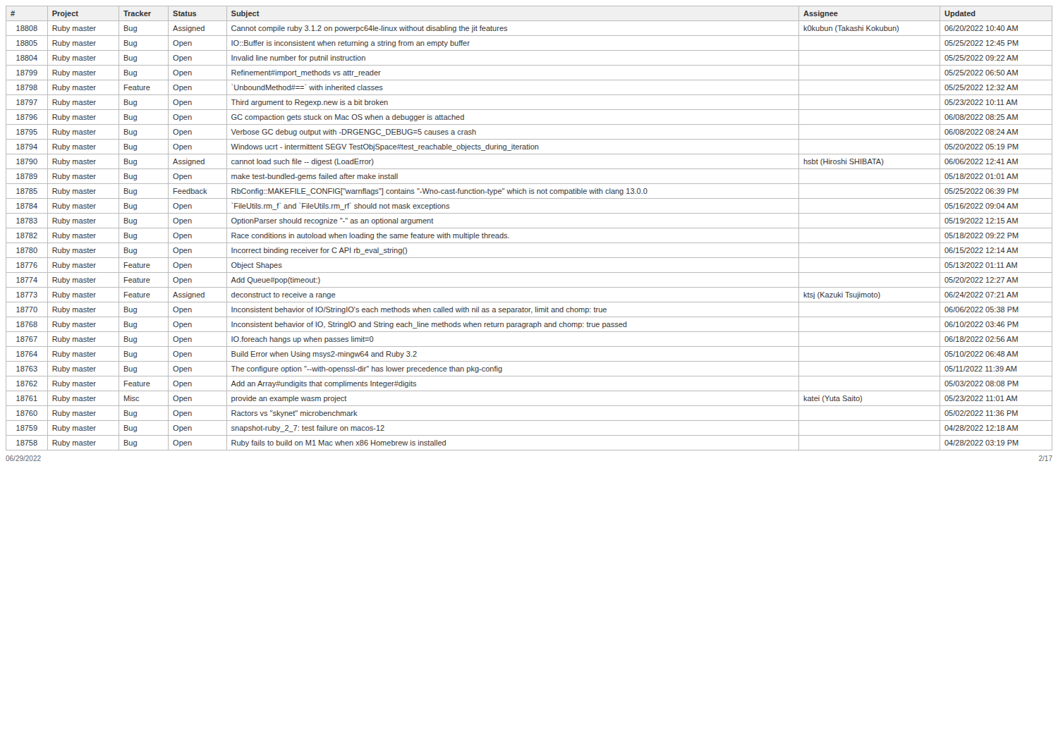| # | Project | Tracker | Status | Subject | Assignee | Updated |
| --- | --- | --- | --- | --- | --- | --- |
| 18808 | Ruby master | Bug | Assigned | Cannot compile ruby 3.1.2 on powerpc64le-linux without disabling the jit features | k0kubun (Takashi Kokubun) | 06/20/2022 10:40 AM |
| 18805 | Ruby master | Bug | Open | IO::Buffer is inconsistent when returning a string from an empty buffer | | 05/25/2022 12:45 PM |
| 18804 | Ruby master | Bug | Open | Invalid line number for putnil instruction | | 05/25/2022 09:22 AM |
| 18799 | Ruby master | Bug | Open | Refinement#import_methods vs attr_reader | | 05/25/2022 06:50 AM |
| 18798 | Ruby master | Feature | Open | `UnboundMethod#==` with inherited classes | | 05/25/2022 12:32 AM |
| 18797 | Ruby master | Bug | Open | Third argument to Regexp.new is a bit broken | | 05/23/2022 10:11 AM |
| 18796 | Ruby master | Bug | Open | GC compaction gets stuck on Mac OS when a debugger is attached | | 06/08/2022 08:25 AM |
| 18795 | Ruby master | Bug | Open | Verbose GC debug output with -DRGENGC_DEBUG=5 causes a crash | | 06/08/2022 08:24 AM |
| 18794 | Ruby master | Bug | Open | Windows ucrt - intermittent SEGV TestObjSpace#test_reachable_objects_during_iteration | | 05/20/2022 05:19 PM |
| 18790 | Ruby master | Bug | Assigned | cannot load such file -- digest (LoadError) | hsbt (Hiroshi SHIBATA) | 06/06/2022 12:41 AM |
| 18789 | Ruby master | Bug | Open | make test-bundled-gems failed after make install | | 05/18/2022 01:01 AM |
| 18785 | Ruby master | Bug | Feedback | RbConfig::MAKEFILE_CONFIG["warnflags"] contains "-Wno-cast-function-type" which is not compatible with clang 13.0.0 | | 05/25/2022 06:39 PM |
| 18784 | Ruby master | Bug | Open | `FileUtils.rm_f` and `FileUtils.rm_rf` should not mask exceptions | | 05/16/2022 09:04 AM |
| 18783 | Ruby master | Bug | Open | OptionParser should recognize "-" as an optional argument | | 05/19/2022 12:15 AM |
| 18782 | Ruby master | Bug | Open | Race conditions in autoload when loading the same feature with multiple threads. | | 05/18/2022 09:22 PM |
| 18780 | Ruby master | Bug | Open | Incorrect binding receiver for C API rb_eval_string() | | 06/15/2022 12:14 AM |
| 18776 | Ruby master | Feature | Open | Object Shapes | | 05/13/2022 01:11 AM |
| 18774 | Ruby master | Feature | Open | Add Queue#pop(timeout:) | | 05/20/2022 12:27 AM |
| 18773 | Ruby master | Feature | Assigned | deconstruct to receive a range | ktsj (Kazuki Tsujimoto) | 06/24/2022 07:21 AM |
| 18770 | Ruby master | Bug | Open | Inconsistent behavior of IO/StringIO's each methods when called with nil as a separator, limit and chomp: true | | 06/06/2022 05:38 PM |
| 18768 | Ruby master | Bug | Open | Inconsistent behavior of IO, StringIO and String each_line methods when return paragraph and chomp: true passed | | 06/10/2022 03:46 PM |
| 18767 | Ruby master | Bug | Open | IO.foreach hangs up when passes limit=0 | | 06/18/2022 02:56 AM |
| 18764 | Ruby master | Bug | Open | Build Error when Using msys2-mingw64 and Ruby 3.2 | | 05/10/2022 06:48 AM |
| 18763 | Ruby master | Bug | Open | The configure option "--with-openssl-dir" has lower precedence than pkg-config | | 05/11/2022 11:39 AM |
| 18762 | Ruby master | Feature | Open | Add an Array#undigits that compliments Integer#digits | | 05/03/2022 08:08 PM |
| 18761 | Ruby master | Misc | Open | provide an example wasm project | katei (Yuta Saito) | 05/23/2022 11:01 AM |
| 18760 | Ruby master | Bug | Open | Ractors vs "skynet" microbenchmark | | 05/02/2022 11:36 PM |
| 18759 | Ruby master | Bug | Open | snapshot-ruby_2_7: test failure on macos-12 | | 04/28/2022 12:18 AM |
| 18758 | Ruby master | Bug | Open | Ruby fails to build on M1 Mac when x86 Homebrew is installed | | 04/28/2022 03:19 PM |
06/29/2022 2/17